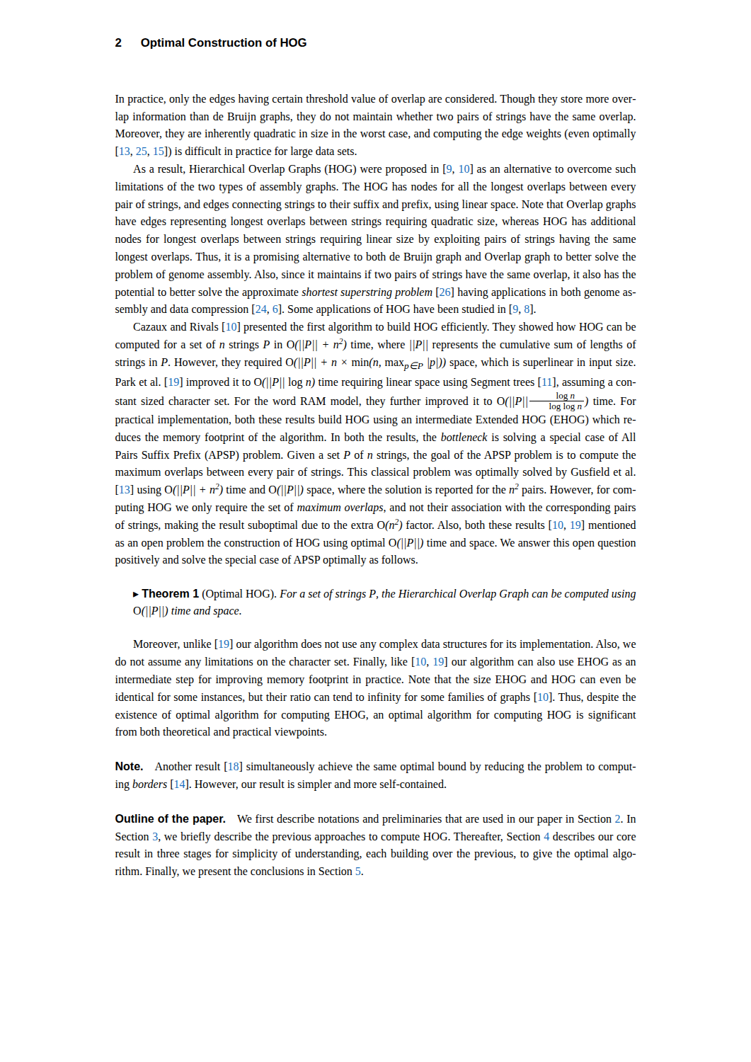2 Optimal Construction of HOG
In practice, only the edges having certain threshold value of overlap are considered. Though they store more overlap information than de Bruijn graphs, they do not maintain whether two pairs of strings have the same overlap. Moreover, they are inherently quadratic in size in the worst case, and computing the edge weights (even optimally [13, 25, 15]) is difficult in practice for large data sets.
As a result, Hierarchical Overlap Graphs (HOG) were proposed in [9, 10] as an alternative to overcome such limitations of the two types of assembly graphs. The HOG has nodes for all the longest overlaps between every pair of strings, and edges connecting strings to their suffix and prefix, using linear space. Note that Overlap graphs have edges representing longest overlaps between strings requiring quadratic size, whereas HOG has additional nodes for longest overlaps between strings requiring linear size by exploiting pairs of strings having the same longest overlaps. Thus, it is a promising alternative to both de Bruijn graph and Overlap graph to better solve the problem of genome assembly. Also, since it maintains if two pairs of strings have the same overlap, it also has the potential to better solve the approximate shortest superstring problem [26] having applications in both genome assembly and data compression [24, 6]. Some applications of HOG have been studied in [9, 8].
Cazaux and Rivals [10] presented the first algorithm to build HOG efficiently. They showed how HOG can be computed for a set of n strings P in O(||P|| + n2) time, where ||P|| represents the cumulative sum of lengths of strings in P. However, they required O(||P|| + n × min(n, maxp∈P |p|)) space, which is superlinear in input size. Park et al. [19] improved it to O(||P|| log n) time requiring linear space using Segment trees [11], assuming a constant sized character set. For the word RAM model, they further improved it to O(||P||log n log log n) time. For practical implementation, both these results build HOG using an intermediate Extended HOG (EHOG) which reduces the memory footprint of the algorithm. In both the results, the bottleneck is solving a special case of All Pairs Suffix Prefix (APSP) problem. Given a set P of n strings, the goal of the APSP problem is to compute the maximum overlaps between every pair of strings. This classical problem was optimally solved by Gusfield et al. [13] using O(||P|| + n2) time and O(||P||) space, where the solution is reported for the n2 pairs. However, for computing HOG we only require the set of maximum overlaps, and not their association with the corresponding pairs of strings, making the result suboptimal due to the extra O(n2) factor. Also, both these results [10, 19] mentioned as an open problem the construction of HOG using optimal O(||P||) time and space. We answer this open question positively and solve the special case of APSP optimally as follows.
▸ Theorem 1 (Optimal HOG). For a set of strings P, the Hierarchical Overlap Graph can be computed using O(||P||) time and space.
Moreover, unlike [19] our algorithm does not use any complex data structures for its implementation. Also, we do not assume any limitations on the character set. Finally, like [10, 19] our algorithm can also use EHOG as an intermediate step for improving memory footprint in practice. Note that the size EHOG and HOG can even be identical for some instances, but their ratio can tend to infinity for some families of graphs [10]. Thus, despite the existence of optimal algorithm for computing EHOG, an optimal algorithm for computing HOG is significant from both theoretical and practical viewpoints.
Note. Another result [18] simultaneously achieve the same optimal bound by reducing the problem to computing borders [14]. However, our result is simpler and more self-contained.
Outline of the paper. We first describe notations and preliminaries that are used in our paper in Section 2. In Section 3, we briefly describe the previous approaches to compute HOG. Thereafter, Section 4 describes our core result in three stages for simplicity of understanding, each building over the previous, to give the optimal algorithm. Finally, we present the conclusions in Section 5.